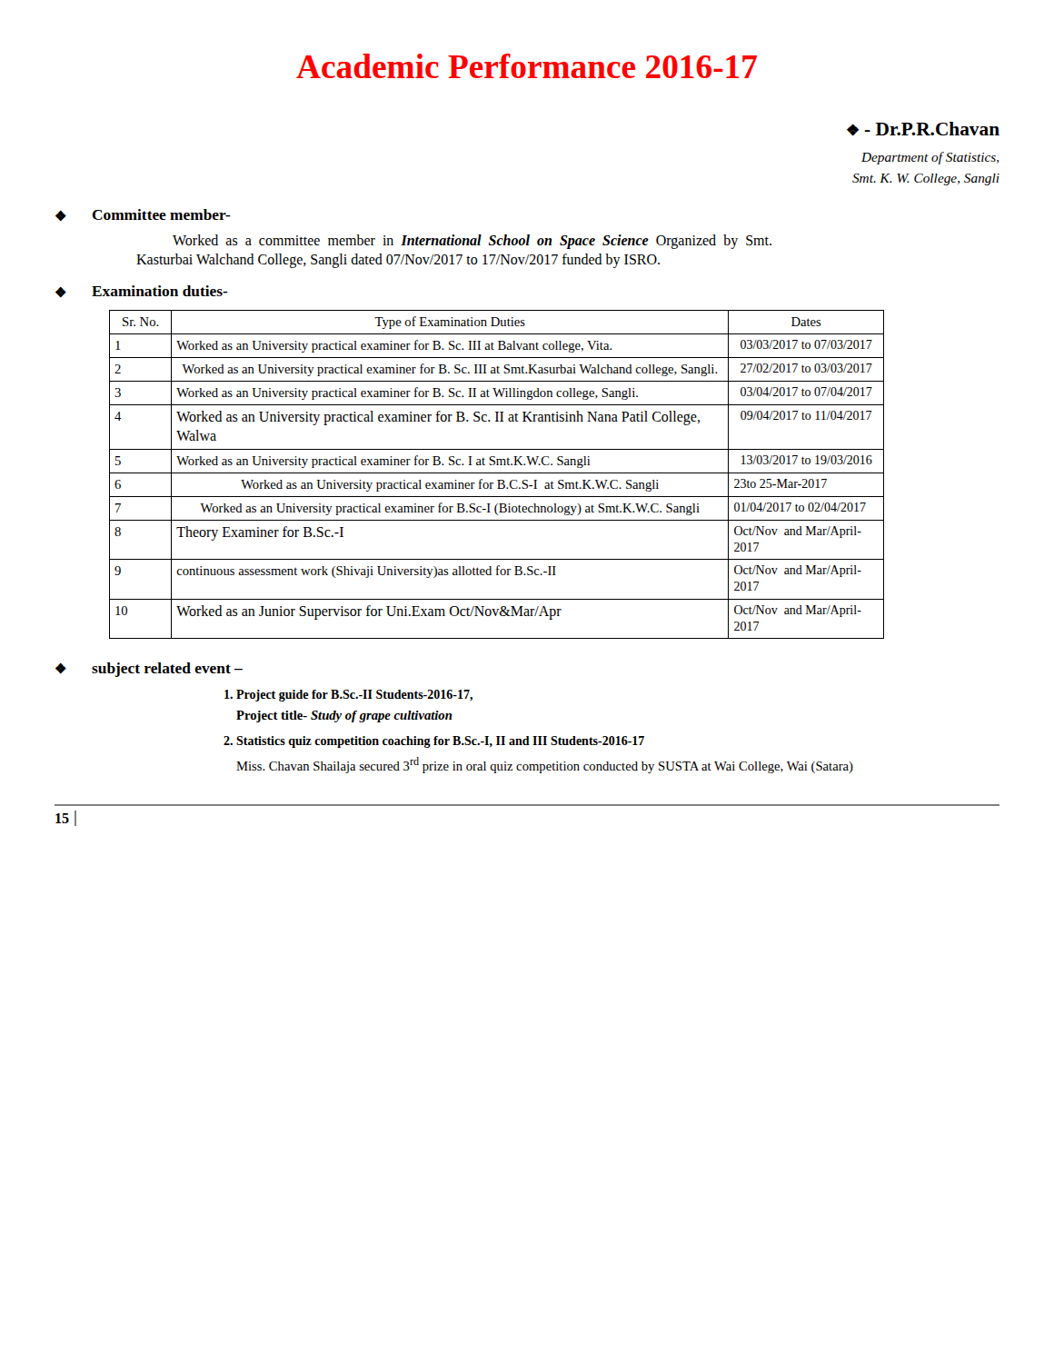Academic Performance 2016-17
❖ - Dr.P.R.Chavan
Department of Statistics,
Smt. K. W. College, Sangli
❖Committee member-
Worked as a committee member in International School on Space Science Organized by Smt. Kasturbai Walchand College, Sangli dated 07/Nov/2017 to 17/Nov/2017 funded by ISRO.
❖Examination duties-
| Sr. No. | Type of Examination Duties | Dates |
| --- | --- | --- |
| 1 | Worked as an University practical examiner for B. Sc. III at Balvant college, Vita. | 03/03/2017 to 07/03/2017 |
| 2 | Worked as an University practical examiner for B. Sc. III at Smt.Kasurbai Walchand college, Sangli. | 27/02/2017 to 03/03/2017 |
| 3 | Worked as an University practical examiner for B. Sc. II at Willingdon college, Sangli. | 03/04/2017 to 07/04/2017 |
| 4 | Worked as an University practical examiner for B. Sc. II at Krantisinh Nana Patil College, Walwa | 09/04/2017 to 11/04/2017 |
| 5 | Worked as an University practical examiner for B. Sc. I at Smt.K.W.C. Sangli | 13/03/2017 to 19/03/2016 |
| 6 | Worked as an University practical examiner for B.C.S-I at Smt.K.W.C. Sangli | 23to 25-Mar-2017 |
| 7 | Worked as an University practical examiner for B.Sc-I (Biotechnology) at Smt.K.W.C. Sangli | 01/04/2017 to 02/04/2017 |
| 8 | Theory Examiner for B.Sc.-I | Oct/Nov and Mar/April-2017 |
| 9 | continuous assessment work (Shivaji University)as allotted for B.Sc.-II | Oct/Nov and Mar/April-2017 |
| 10 | Worked as an Junior Supervisor for Uni.Exam Oct/Nov&Mar/Apr | Oct/Nov and Mar/April-2017 |
❖subject related event –
Project guide for B.Sc.-II Students-2016-17, Project title- Study of grape cultivation
Statistics quiz competition coaching for B.Sc.-I, II and III Students-2016-17 Miss. Chavan Shailaja secured 3rd prize in oral quiz competition conducted by SUSTA at Wai College, Wai (Satara)
15